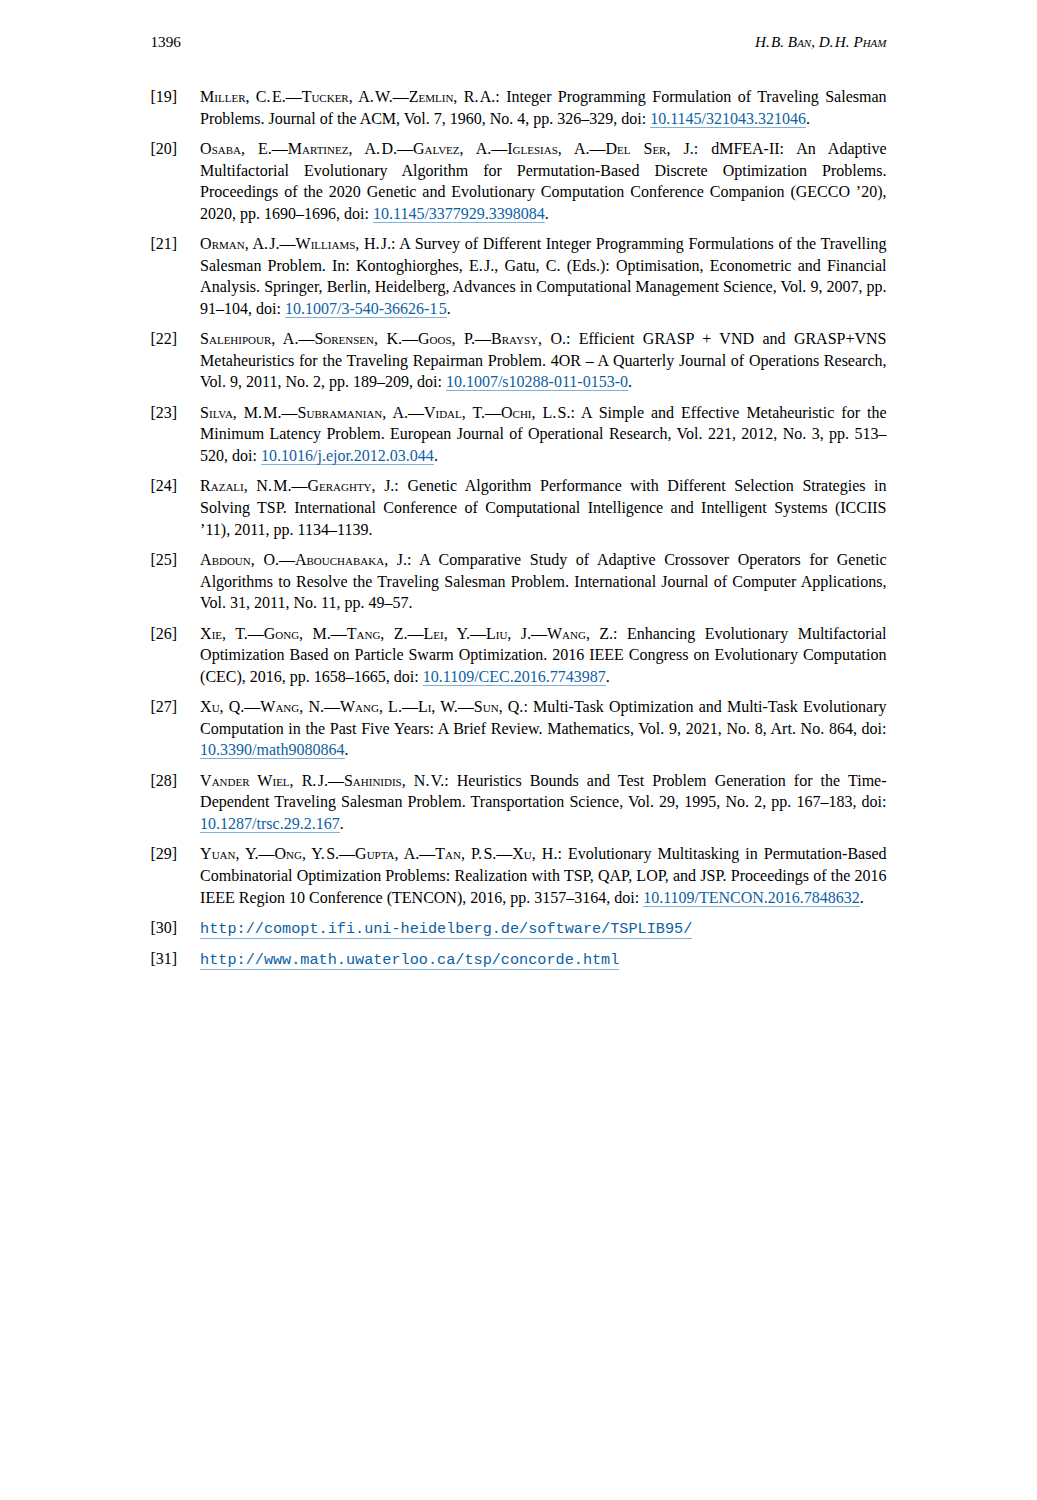1396 H. B. Ban, D. H. Pham
[19] Miller, C. E.—Tucker, A. W.—Zemlin, R. A.: Integer Programming Formulation of Traveling Salesman Problems. Journal of the ACM, Vol. 7, 1960, No. 4, pp. 326–329, doi: 10.1145/321043.321046.
[20] Osaba, E.—Martinez, A. D.—Galvez, A.—Iglesias, A.—Del Ser, J.: dMFEA-II: An Adaptive Multifactorial Evolutionary Algorithm for Permutation-Based Discrete Optimization Problems. Proceedings of the 2020 Genetic and Evolutionary Computation Conference Companion (GECCO ’20), 2020, pp. 1690–1696, doi: 10.1145/3377929.3398084.
[21] Orman, A. J.—Williams, H. J.: A Survey of Different Integer Programming Formulations of the Travelling Salesman Problem. In: Kontoghiorghes, E. J., Gatu, C. (Eds.): Optimisation, Econometric and Financial Analysis. Springer, Berlin, Heidelberg, Advances in Computational Management Science, Vol. 9, 2007, pp. 91–104, doi: 10.1007/3-540-36626-1 5.
[22] Salehipour, A.—Sorensen, K.—Goos, P.—Braysy, O.: Efficient GRASP + VND and GRASP+VNS Metaheuristics for the Traveling Repairman Problem. 4OR – A Quarterly Journal of Operations Research, Vol. 9, 2011, No. 2, pp. 189–209, doi: 10.1007/s10288-011-0153-0.
[23] Silva, M. M.—Subramanian, A.—Vidal, T.—Ochi, L. S.: A Simple and Effective Metaheuristic for the Minimum Latency Problem. European Journal of Operational Research, Vol. 221, 2012, No. 3, pp. 513–520, doi: 10.1016/j.ejor.2012.03.044.
[24] Razali, N. M.—Geraghty, J.: Genetic Algorithm Performance with Different Selection Strategies in Solving TSP. International Conference of Computational Intelligence and Intelligent Systems (ICCIIS ’11), 2011, pp. 1134–1139.
[25] Abdoun, O.—Abouchabaka, J.: A Comparative Study of Adaptive Crossover Operators for Genetic Algorithms to Resolve the Traveling Salesman Problem. International Journal of Computer Applications, Vol. 31, 2011, No. 11, pp. 49–57.
[26] Xie, T.—Gong, M.—Tang, Z.—Lei, Y.—Liu, J.—Wang, Z.: Enhancing Evolutionary Multifactorial Optimization Based on Particle Swarm Optimization. 2016 IEEE Congress on Evolutionary Computation (CEC), 2016, pp. 1658–1665, doi: 10.1109/CEC.2016.7743987.
[27] Xu, Q.—Wang, N.—Wang, L.—Li, W.—Sun, Q.: Multi-Task Optimization and Multi-Task Evolutionary Computation in the Past Five Years: A Brief Review. Mathematics, Vol. 9, 2021, No. 8, Art. No. 864, doi: 10.3390/math9080864.
[28] Vander Wiel, R. J.—Sahinidis, N. V.: Heuristics Bounds and Test Problem Generation for the Time-Dependent Traveling Salesman Problem. Transportation Science, Vol. 29, 1995, No. 2, pp. 167–183, doi: 10.1287/trsc.29.2.167.
[29] Yuan, Y.—Ong, Y. S.—Gupta, A.—Tan, P. S.—Xu, H.: Evolutionary Multitasking in Permutation-Based Combinatorial Optimization Problems: Realization with TSP, QAP, LOP, and JSP. Proceedings of the 2016 IEEE Region 10 Conference (TENCON), 2016, pp. 3157–3164, doi: 10.1109/TENCON.2016.7848632.
[30] http://comopt.ifi.uni-heidelberg.de/software/TSPLIB95/
[31] http://www.math.uwaterloo.ca/tsp/concorde.html